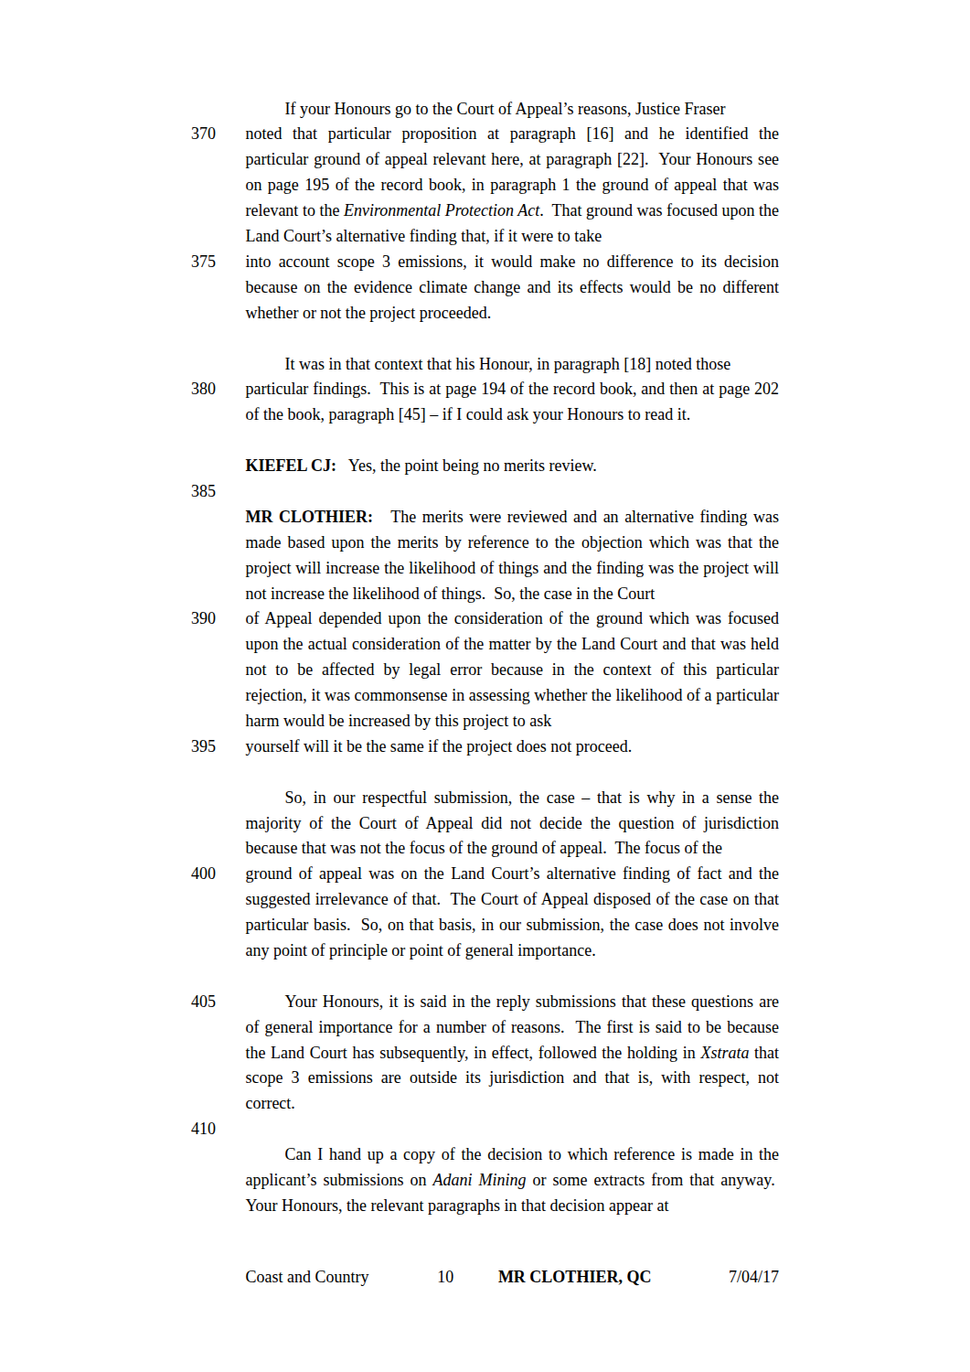If your Honours go to the Court of Appeal’s reasons, Justice Fraser
370
noted that particular proposition at paragraph [16] and he identified the particular ground of appeal relevant here, at paragraph [22]. Your Honours see on page 195 of the record book, in paragraph 1 the ground of appeal that was relevant to the Environmental Protection Act. That ground was focused upon the Land Court’s alternative finding that, if it were to take
375
into account scope 3 emissions, it would make no difference to its decision because on the evidence climate change and its effects would be no different whether or not the project proceeded.
It was in that context that his Honour, in paragraph [18] noted those
380
particular findings. This is at page 194 of the record book, and then at page 202 of the book, paragraph [45] – if I could ask your Honours to read it.
KIEFEL CJ: Yes, the point being no merits review.
385
MR CLOTHIER: The merits were reviewed and an alternative finding was made based upon the merits by reference to the objection which was that the project will increase the likelihood of things and the finding was the project will not increase the likelihood of things. So, the case in the Court
390
of Appeal depended upon the consideration of the ground which was focused upon the actual consideration of the matter by the Land Court and that was held not to be affected by legal error because in the context of this particular rejection, it was commonsense in assessing whether the likelihood of a particular harm would be increased by this project to ask
395
yourself will it be the same if the project does not proceed.
So, in our respectful submission, the case – that is why in a sense the majority of the Court of Appeal did not decide the question of jurisdiction because that was not the focus of the ground of appeal. The focus of the
400
ground of appeal was on the Land Court’s alternative finding of fact and the suggested irrelevance of that. The Court of Appeal disposed of the case on that particular basis. So, on that basis, in our submission, the case does not involve any point of principle or point of general importance.
405
Your Honours, it is said in the reply submissions that these questions are of general importance for a number of reasons. The first is said to be because the Land Court has subsequently, in effect, followed the holding in Xstrata that scope 3 emissions are outside its jurisdiction and that is, with respect, not correct.
410
Can I hand up a copy of the decision to which reference is made in the applicant’s submissions on Adani Mining or some extracts from that anyway. Your Honours, the relevant paragraphs in that decision appear at
Coast and Country
10
MR CLOTHIER, QC
7/04/17